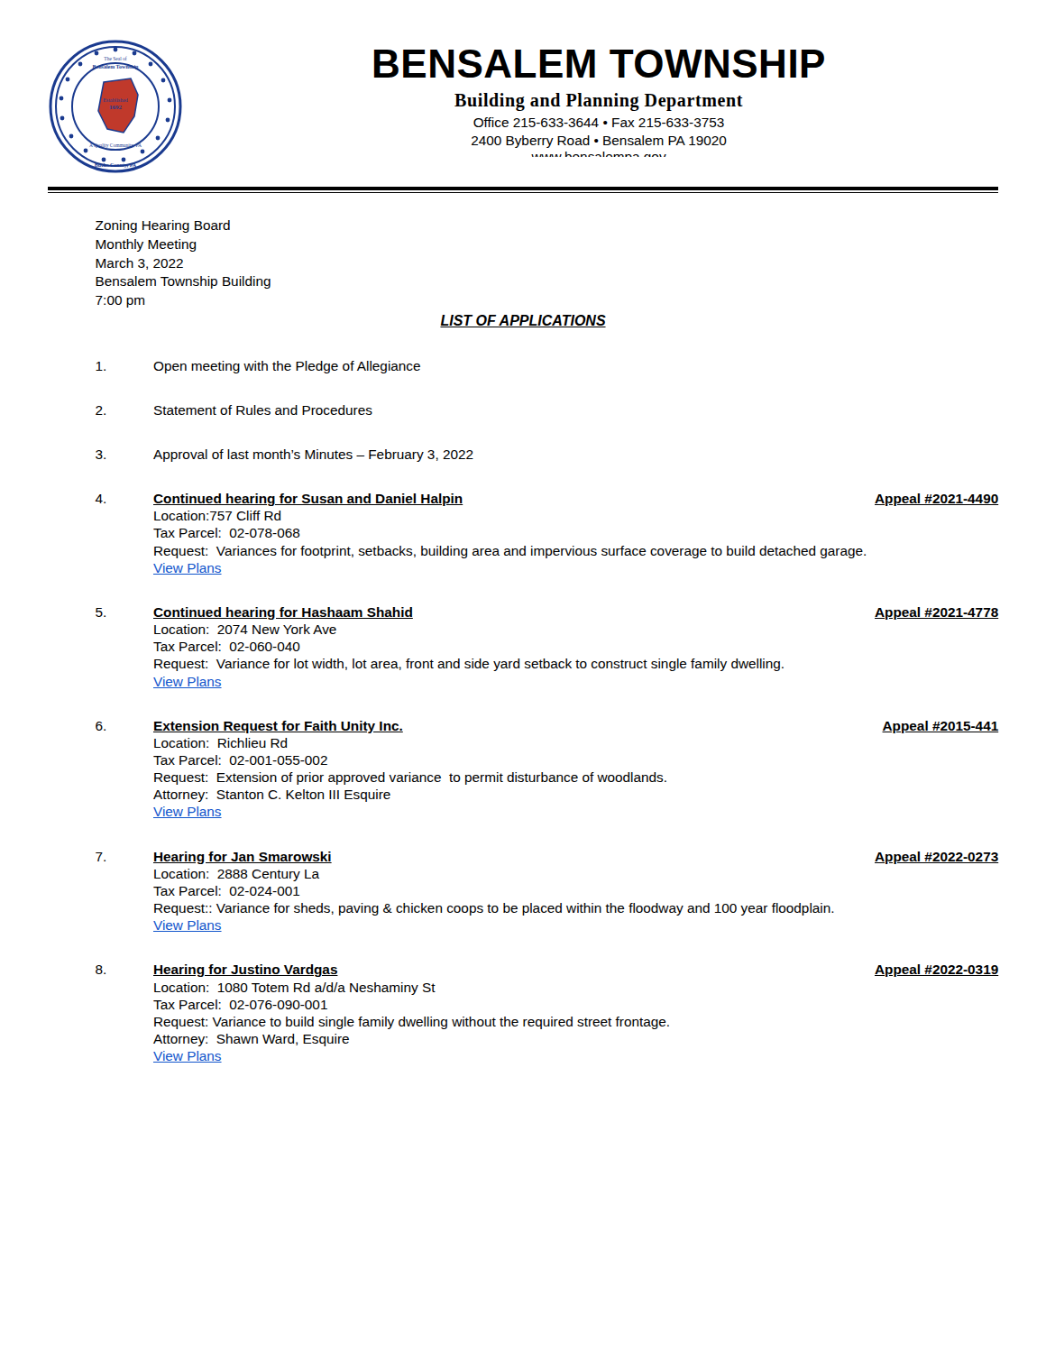Established 1692 The Seal of Bensalem Township A Quality Community, PA Bucks County, PA
BENSALEM TOWNSHIP
Building and Planning Department
Office 215-633-3644 • Fax 215-633-3753
2400 Byberry Road • Bensalem PA 19020
www.bensalempa.gov
Zoning Hearing Board
Monthly Meeting
March 3, 2022
Bensalem Township Building
7:00 pm
LIST OF APPLICATIONS
1.
Open meeting with the Pledge of Allegiance
2.
Statement of Rules and Procedures
3.
Approval of last month’s Minutes – February 3, 2022
4.
Continued hearing for Susan and Daniel Halpin Appeal #2021-4490
Location:757 Cliff Rd
Tax Parcel: 02-078-068
Request: Variances for footprint, setbacks, building area and impervious surface coverage to build detached garage.
View Plans
5.
Continued hearing for Hashaam Shahid Appeal #2021-4778
Location: 2074 New York Ave
Tax Parcel: 02-060-040
Request: Variance for lot width, lot area, front and side yard setback to construct single family dwelling.
View Plans
6.
Extension Request for Faith Unity Inc. Appeal #2015-441
Location: Richlieu Rd
Tax Parcel: 02-001-055-002
Request: Extension of prior approved variance to permit disturbance of woodlands.
Attorney: Stanton C. Kelton III Esquire
View Plans
7.
Hearing for Jan Smarowski Appeal #2022-0273
Location: 2888 Century La
Tax Parcel: 02-024-001
Request:: Variance for sheds, paving & chicken coops to be placed within the floodway and 100 year floodplain.
View Plans
8.
Hearing for Justino Vardgas Appeal #2022-0319
Location: 1080 Totem Rd a/d/a Neshaminy St
Tax Parcel: 02-076-090-001
Request: Variance to build single family dwelling without the required street frontage.
Attorney: Shawn Ward, Esquire
View Plans